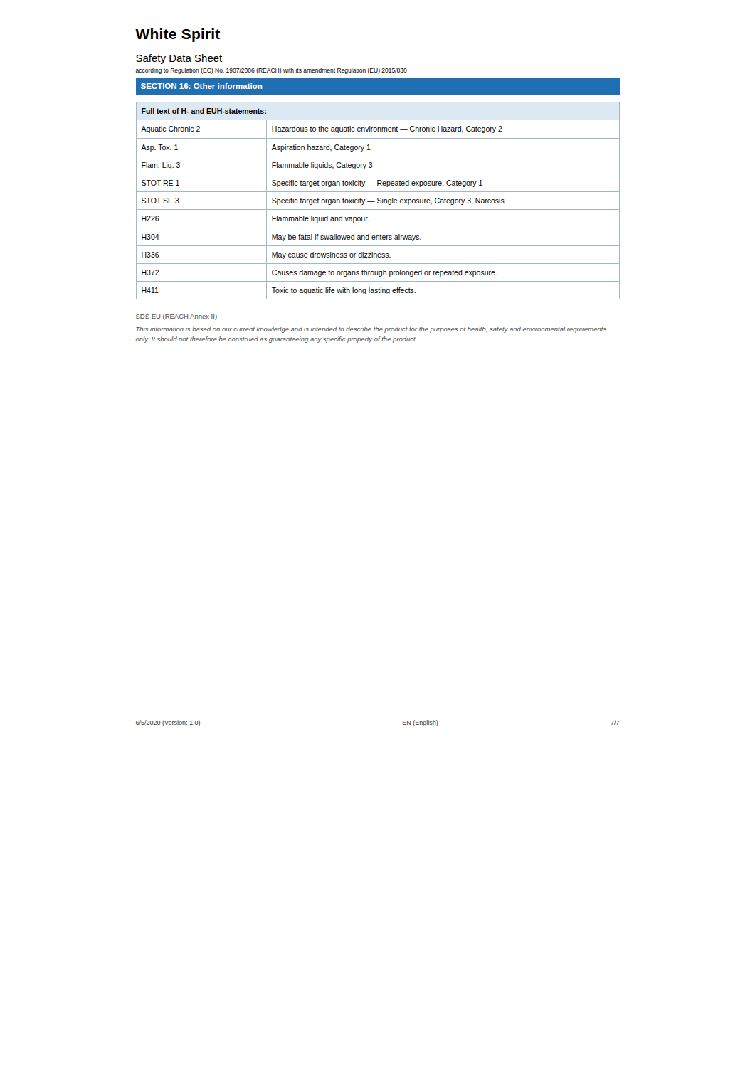White Spirit
Safety Data Sheet
according to Regulation (EC) No. 1907/2006 (REACH) with its amendment Regulation (EU) 2015/830
SECTION 16: Other information
| Full text of H- and EUH-statements: |
| --- |
| Aquatic Chronic 2 | Hazardous to the aquatic environment — Chronic Hazard, Category 2 |
| Asp. Tox. 1 | Aspiration hazard, Category 1 |
| Flam. Liq. 3 | Flammable liquids, Category 3 |
| STOT RE 1 | Specific target organ toxicity — Repeated exposure, Category 1 |
| STOT SE 3 | Specific target organ toxicity — Single exposure, Category 3, Narcosis |
| H226 | Flammable liquid and vapour. |
| H304 | May be fatal if swallowed and enters airways. |
| H336 | May cause drowsiness or dizziness. |
| H372 | Causes damage to organs through prolonged or repeated exposure. |
| H411 | Toxic to aquatic life with long lasting effects. |
SDS EU (REACH Annex II)
This information is based on our current knowledge and is intended to describe the product for the purposes of health, safety and environmental requirements only. It should not therefore be construed as guaranteeing any specific property of the product.
6/5/2020 (Version: 1.0)
EN (English)
7/7